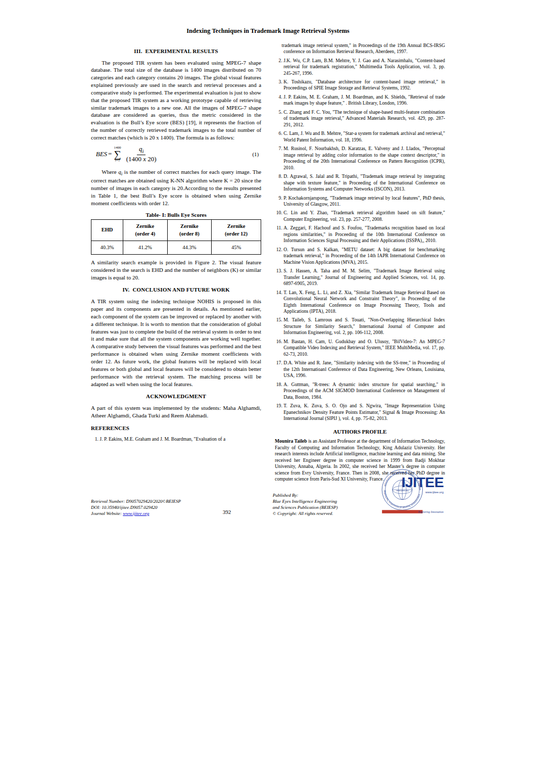Indexing Techniques in Trademark Image Retrieval Systems
III. EXPERIMENTAL RESULTS
The proposed TIR system has been evaluated using MPEG-7 shape database. The total size of the database is 1400 images distributed on 70 categories and each category contains 20 images. The global visual features explained previously are used in the search and retrieval processes and a comparative study is performed. The experimental evaluation is just to show that the proposed TIR system as a working prototype capable of retrieving similar trademark images to a new one. All the images of MPEG-7 shape database are considered as queries, thus the metric considered in the evaluation is the Bull’s Eye score (BES) [19], it represents the fraction of the number of correctly retrieved trademark images to the total number of correct matches (which is 20 x 1400). The formula is as follows:
BES = 1400 ∑ i=1 qi (1400 x 20)
(1)
Where qi is the number of correct matches for each query image. The correct matches are obtained using K-NN algorithm where K = 20 since the number of images in each category is 20.According to the results presented in Table 1, the best Bull’s Eye score is obtained when using Zernike moment coefficients with order 12.
Table- I: Bulls Eye Scores
| EHD | Zernike (order 4) | Zernike (order 8) | Zernike (order 12) |
| --- | --- | --- | --- |
| 40.3% | 41.2% | 44.3% | 45% |
A similarity search example is provided in Figure 2. The visual feature considered in the search is EHD and the number of neighbors (K) or similar images is equal to 20.
IV. CONCLUSION AND FUTURE WORK
A TIR system using the indexing technique NOHIS is proposed in this paper and its components are presented in details. As mentioned earlier, each component of the system can be improved or replaced by another with a different technique. It is worth to mention that the consideration of global features was just to complete the build of the retrieval system in order to test it and make sure that all the system components are working well together. A comparative study between the visual features was performed and the best performance is obtained when using Zernike moment coefficients with order 12. As future work, the global features will be replaced with local features or both global and local features will be considered to obtain better performance with the retrieval system. The matching process will be adapted as well when using the local features.
ACKNOWLEDGMENT
A part of this system was implemented by the students: Maha Alghamdi, Atheer Alghamdi, Ghada Turki and Reem Alahmadi.
REFERENCES
J. P. Eakins, M.E. Graham and J. M. Boardman, "Evaluation of a
trademark image retrieval system," in Proceedings of the 19th Annual BCS-IRSG conference on Information Retrieval Research, Aberdeen, 1997.
J.K. Wu, C.P. Lam, B.M. Mehtre, Y. J. Gao and A. Narasimhalu, "Content-based retrieval for trademark registration," Multimedia Tools Application, vol. 3, pp. 245-267, 1996.
K. Toshikazu, "Database architecture for content-based image retrieval," in Proceedings of SPIE Image Storage and Retrieval Systems, 1992.
J. P. Eakins, M. E. Graham, J. M. Boardman, and K. Shields, "Retrieval of trade mark images by shape feature," . British Library, London, 1996.
C. Zhang and F. C. You, "The technique of shape-based multi-feature combination of trademark image retrieval," Advanced Materials Research, vol. 429, pp. 287-291, 2012.
C. Lam, J. Wu and B. Mehtre, "Star-a system for trademark archival and retrieval," World Patent Information, vol. 18, 1996.
M. Rusinol, F. Nourbakhsh, D. Karatzas, E. Valveny and J. Llados, "Perceptual image retrieval by adding color information to the shape context descriptor," in Proceeding of the 20th International Conference on Pattern Recognition (ICPR), 2010.
D. Agrawal, S. Jalal and R. Tripathi, "Trademark image retrieval by integrating shape with texture feature," in Proceeding of the International Conference on Information Systems and Computer Networks (ISCON), 2013.
P. Kochakornjarupong, "Trademark image retrieval by local features", PhD thesis, University of Glasgow, 2011.
C. Lin and Y. Zhao, "Trademark retrieval algorithm based on sift feature," Computer Engineering, vol. 23, pp. 257-277, 2008.
A. Zeggari, F. Hachouf and S. Foufou, "Trademarks recognition based on local regions similarities," in Proceeding of the 10th International Conference on Information Sciences Signal Processing and their Applications (ISSPA),, 2010.
O. Tursun and S. Kalkan, "METU dataset: A big dataset for benchmarking trademark retrieval," in Proceeding of the 14th IAPR International Conference on Machine Vision Applications (MVA), 2015.
S. J. Hassen, A. Taha and M. M. Selim, "Trademark Image Retrieval using Transfer Learning," Journal of Engineering and Applied Sciences, vol. 14, pp. 6897-6905, 2019.
T. Lan, X. Feng, L. Li, and Z. Xia, "Similar Trademark Image Retrieval Based on Convolutional Neural Network and Constraint Theory", in Proceeding of the Eighth International Conference on Image Processing Theory, Tools and Applications (IPTA), 2018.
M. Taileb, S. Lamrous and S. Touati, "Non-Overlapping Hierarchical Index Structure for Similarity Search," International Journal of Computer and Information Engineering, vol. 2, pp. 106-112, 2008.
M. Bastan, H. Cam, U. Gudukbay and O. Ulusoy, "BilVideo-7: An MPEG-7 Compatible Video Indexing and Retrieval System," IEEE MultiMedia, vol. 17, pp. 62-73, 2010.
D.A. White and R. Jane, "Similarity indexing with the SS-tree," in Proceeding of the 12th Internatioanl Conference of Data Engineering, New Orleans, Louisiana, USA, 1996.
A. Guttman, "R-trees: A dynamic index structure for spatial searching," in Proceedings of the ACM SIGMOD International Conference on Management of Data, Boston, 1984.
T. Zuva, K. Zuva, S. O. Ojo and S. Ngwira, "Image Representation Using Epanechnikov Density Feature Points Estimator," Signal & Image Processing: An International Journal (SIPIJ ), vol. 4, pp. 75-82, 2013.
AUTHORS PROFILE
Mounira Taileb is an Assistant Professor at the department of Information Technology, Faculty of Computing and Information Technology, King Adulaziz University. Her research interests include Artificial intelligence, machine learning and data mining. She received her Engineer degree in computer science in 1999 from Badji Mokhtar University, Annaba, Algeria. In 2002, she received her Master’s degree in computer science from Evry University, France. Then in 2008, she received her PhD degree in computer science from Paris-Sud XI University, France.
Retrieval Number: D9057029420/2020©BEIESP
DOI: 10.35940/ijitee.D9057.029420
Journal Website: www.ijitee.org
392
Published By:
Blue Eyes Intelligence Engineering
and Sciences Publication (BEIESP)
© Copyright: All rights reserved.
Information Technology and Exploring Engineering International Journal of Innovative Technology www.ijitee.org IJITEE www.ijitee.org Exploring Innovation